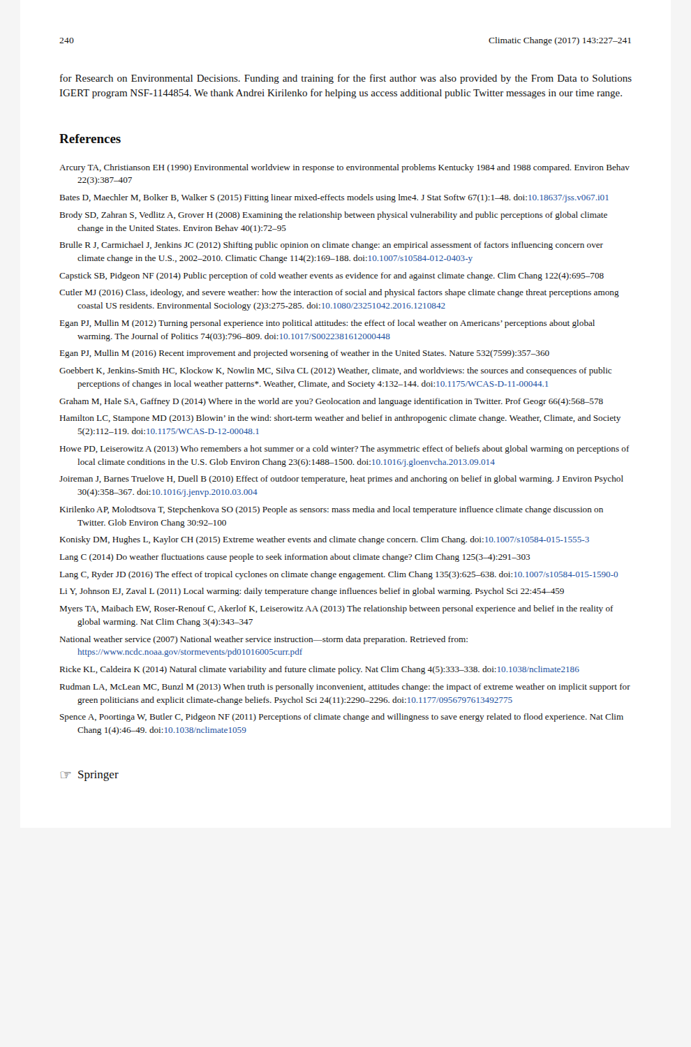240 Climatic Change (2017) 143:227–241
for Research on Environmental Decisions. Funding and training for the first author was also provided by the From Data to Solutions IGERT program NSF-1144854. We thank Andrei Kirilenko for helping us access additional public Twitter messages in our time range.
References
Arcury TA, Christianson EH (1990) Environmental worldview in response to environmental problems Kentucky 1984 and 1988 compared. Environ Behav 22(3):387–407
Bates D, Maechler M, Bolker B, Walker S (2015) Fitting linear mixed-effects models using lme4. J Stat Softw 67(1):1–48. doi:10.18637/jss.v067.i01
Brody SD, Zahran S, Vedlitz A, Grover H (2008) Examining the relationship between physical vulnerability and public perceptions of global climate change in the United States. Environ Behav 40(1):72–95
Brulle R J, Carmichael J, Jenkins JC (2012) Shifting public opinion on climate change: an empirical assessment of factors influencing concern over climate change in the U.S., 2002–2010. Climatic Change 114(2):169–188. doi:10.1007/s10584-012-0403-y
Capstick SB, Pidgeon NF (2014) Public perception of cold weather events as evidence for and against climate change. Clim Chang 122(4):695–708
Cutler MJ (2016) Class, ideology, and severe weather: how the interaction of social and physical factors shape climate change threat perceptions among coastal US residents. Environmental Sociology (2)3:275-285. doi:10.1080/23251042.2016.1210842
Egan PJ, Mullin M (2012) Turning personal experience into political attitudes: the effect of local weather on Americans’ perceptions about global warming. The Journal of Politics 74(03):796–809. doi:10.1017/S0022381612000448
Egan PJ, Mullin M (2016) Recent improvement and projected worsening of weather in the United States. Nature 532(7599):357–360
Goebbert K, Jenkins-Smith HC, Klockow K, Nowlin MC, Silva CL (2012) Weather, climate, and worldviews: the sources and consequences of public perceptions of changes in local weather patterns*. Weather, Climate, and Society 4:132–144. doi:10.1175/WCAS-D-11-00044.1
Graham M, Hale SA, Gaffney D (2014) Where in the world are you? Geolocation and language identification in Twitter. Prof Geogr 66(4):568–578
Hamilton LC, Stampone MD (2013) Blowin’ in the wind: short-term weather and belief in anthropogenic climate change. Weather, Climate, and Society 5(2):112–119. doi:10.1175/WCAS-D-12-00048.1
Howe PD, Leiserowitz A (2013) Who remembers a hot summer or a cold winter? The asymmetric effect of beliefs about global warming on perceptions of local climate conditions in the U.S. Glob Environ Chang 23(6):1488–1500. doi:10.1016/j.gloenvcha.2013.09.014
Joireman J, Barnes Truelove H, Duell B (2010) Effect of outdoor temperature, heat primes and anchoring on belief in global warming. J Environ Psychol 30(4):358–367. doi:10.1016/j.jenvp.2010.03.004
Kirilenko AP, Molodtsova T, Stepchenkova SO (2015) People as sensors: mass media and local temperature influence climate change discussion on Twitter. Glob Environ Chang 30:92–100
Konisky DM, Hughes L, Kaylor CH (2015) Extreme weather events and climate change concern. Clim Chang. doi:10.1007/s10584-015-1555-3
Lang C (2014) Do weather fluctuations cause people to seek information about climate change? Clim Chang 125(3–4):291–303
Lang C, Ryder JD (2016) The effect of tropical cyclones on climate change engagement. Clim Chang 135(3):625–638. doi:10.1007/s10584-015-1590-0
Li Y, Johnson EJ, Zaval L (2011) Local warming: daily temperature change influences belief in global warming. Psychol Sci 22:454–459
Myers TA, Maibach EW, Roser-Renouf C, Akerlof K, Leiserowitz AA (2013) The relationship between personal experience and belief in the reality of global warming. Nat Clim Chang 3(4):343–347
National weather service (2007) National weather service instruction—storm data preparation. Retrieved from: https://www.ncdc.noaa.gov/stormevents/pd01016005curr.pdf
Ricke KL, Caldeira K (2014) Natural climate variability and future climate policy. Nat Clim Chang 4(5):333–338. doi:10.1038/nclimate2186
Rudman LA, McLean MC, Bunzl M (2013) When truth is personally inconvenient, attitudes change: the impact of extreme weather on implicit support for green politicians and explicit climate-change beliefs. Psychol Sci 24(11):2290–2296. doi:10.1177/0956797613492775
Spence A, Poortinga W, Butler C, Pidgeon NF (2011) Perceptions of climate change and willingness to save energy related to flood experience. Nat Clim Chang 1(4):46–49. doi:10.1038/nclimate1059
☞ Springer